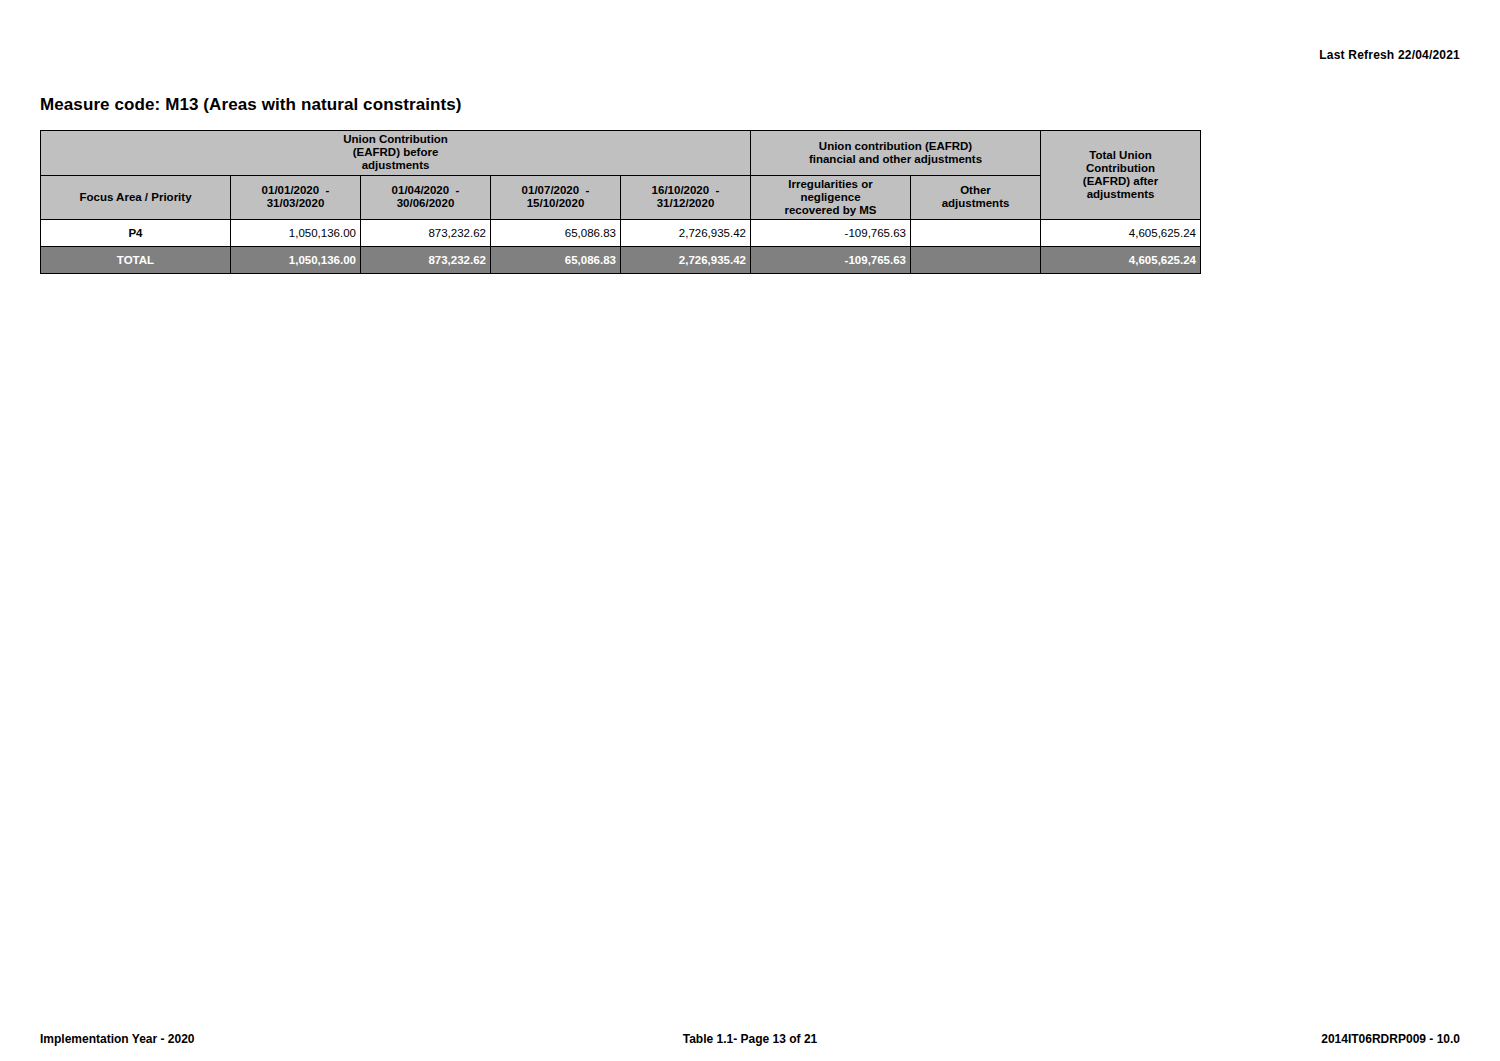Last Refresh 22/04/2021
Measure code: M13 (Areas with natural constraints)
| Union Contribution (EAFRD) before adjustments | Union contribution (EAFRD) financial and other adjustments | Total Union Contribution (EAFRD) after adjustments |
| --- | --- | --- |
| Focus Area / Priority | 01/01/2020 - 31/03/2020 | 01/04/2020 - 30/06/2020 | 01/07/2020 - 15/10/2020 | 16/10/2020 - 31/12/2020 | Irregularities or negligence recovered by MS | Other adjustments |
| P4 | 1,050,136.00 | 873,232.62 | 65,086.83 | 2,726,935.42 | -109,765.63 | | 4,605,625.24 |
| TOTAL | 1,050,136.00 | 873,232.62 | 65,086.83 | 2,726,935.42 | -109,765.63 | | 4,605,625.24 |
Implementation Year - 2020 Table 1.1- Page 13 of 21 2014IT06RDRP009 - 10.0